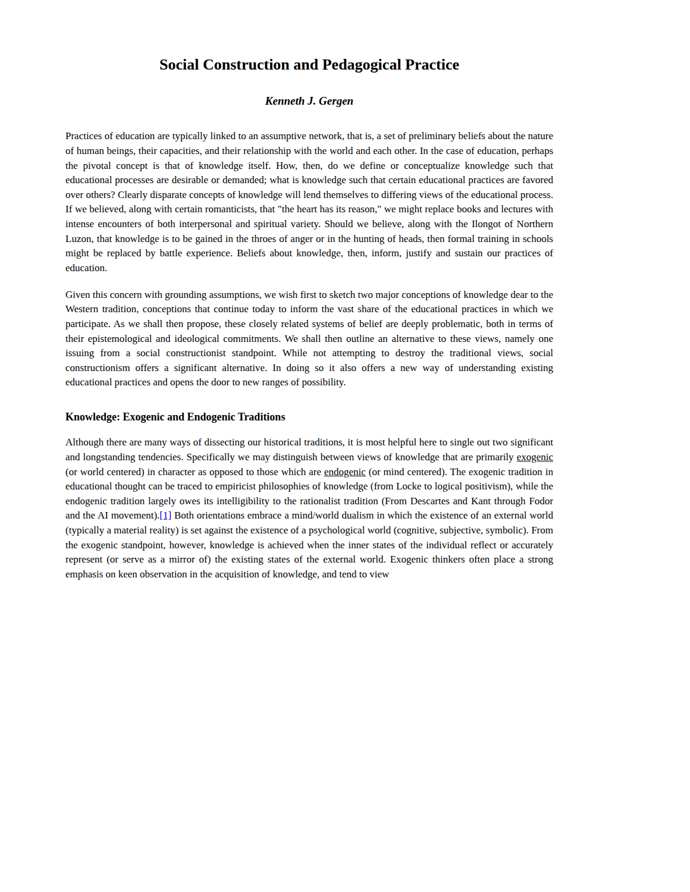Social Construction and Pedagogical Practice
Kenneth J. Gergen
Practices of education are typically linked to an assumptive network, that is, a set of preliminary beliefs about the nature of human beings, their capacities, and their relationship with the world and each other. In the case of education, perhaps the pivotal concept is that of knowledge itself. How, then, do we define or conceptualize knowledge such that educational processes are desirable or demanded; what is knowledge such that certain educational practices are favored over others? Clearly disparate concepts of knowledge will lend themselves to differing views of the educational process. If we believed, along with certain romanticists, that "the heart has its reason," we might replace books and lectures with intense encounters of both interpersonal and spiritual variety. Should we believe, along with the Ilongot of Northern Luzon, that knowledge is to be gained in the throes of anger or in the hunting of heads, then formal training in schools might be replaced by battle experience. Beliefs about knowledge, then, inform, justify and sustain our practices of education.
Given this concern with grounding assumptions, we wish first to sketch two major conceptions of knowledge dear to the Western tradition, conceptions that continue today to inform the vast share of the educational practices in which we participate. As we shall then propose, these closely related systems of belief are deeply problematic, both in terms of their epistemological and ideological commitments. We shall then outline an alternative to these views, namely one issuing from a social constructionist standpoint. While not attempting to destroy the traditional views, social constructionism offers a significant alternative. In doing so it also offers a new way of understanding existing educational practices and opens the door to new ranges of possibility.
Knowledge: Exogenic and Endogenic Traditions
Although there are many ways of dissecting our historical traditions, it is most helpful here to single out two significant and longstanding tendencies. Specifically we may distinguish between views of knowledge that are primarily exogenic (or world centered) in character as opposed to those which are endogenic (or mind centered). The exogenic tradition in educational thought can be traced to empiricist philosophies of knowledge (from Locke to logical positivism), while the endogenic tradition largely owes its intelligibility to the rationalist tradition (From Descartes and Kant through Fodor and the AI movement).[1] Both orientations embrace a mind/world dualism in which the existence of an external world (typically a material reality) is set against the existence of a psychological world (cognitive, subjective, symbolic). From the exogenic standpoint, however, knowledge is achieved when the inner states of the individual reflect or accurately represent (or serve as a mirror of) the existing states of the external world. Exogenic thinkers often place a strong emphasis on keen observation in the acquisition of knowledge, and tend to view